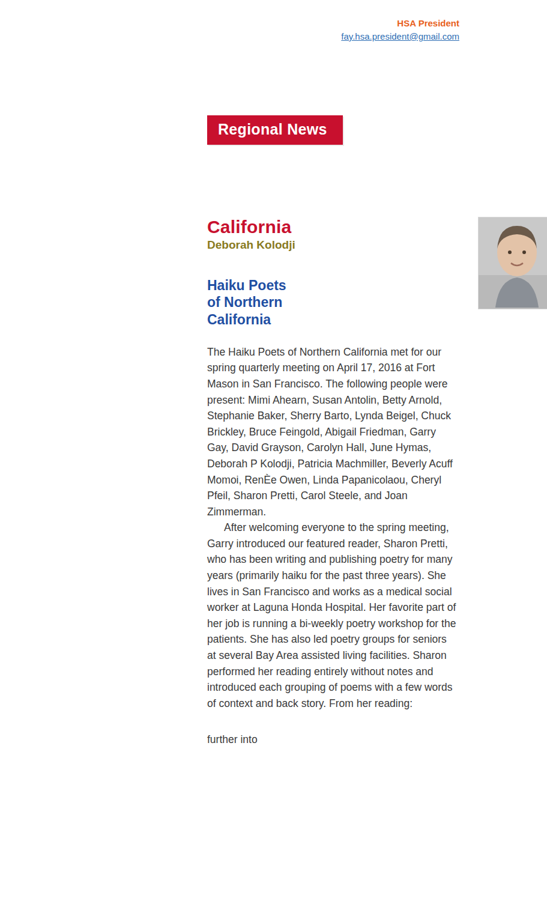HSA President
fay.hsa.president@gmail.com
Regional News
California
Deborah Kolodji
Haiku Poets
of Northern
California
The Haiku Poets of Northern California met for our spring quarterly meeting on April 17, 2016 at Fort Mason in San Francisco. The following people were present: Mimi Ahearn, Susan Antolin, Betty Arnold, Stephanie Baker, Sherry Barto, Lynda Beigel, Chuck Brickley, Bruce Feingold, Abigail Friedman, Garry Gay, David Grayson, Carolyn Hall, June Hymas, Deborah P Kolodji, Patricia Machmiller, Beverly Acuff Momoi, RenÈe Owen, Linda Papanicolaou, Cheryl Pfeil, Sharon Pretti, Carol Steele, and Joan Zimmerman.
After welcoming everyone to the spring meeting, Garry introduced our featured reader, Sharon Pretti, who has been writing and publishing poetry for many years (primarily haiku for the past three years). She lives in San Francisco and works as a medical social worker at Laguna Honda Hospital. Her favorite part of her job is running a bi-weekly poetry workshop for the patients. She has also led poetry groups for seniors at several Bay Area assisted living facilities. Sharon performed her reading entirely without notes and introduced each grouping of poems with a few words of context and back story. From her reading:
further into